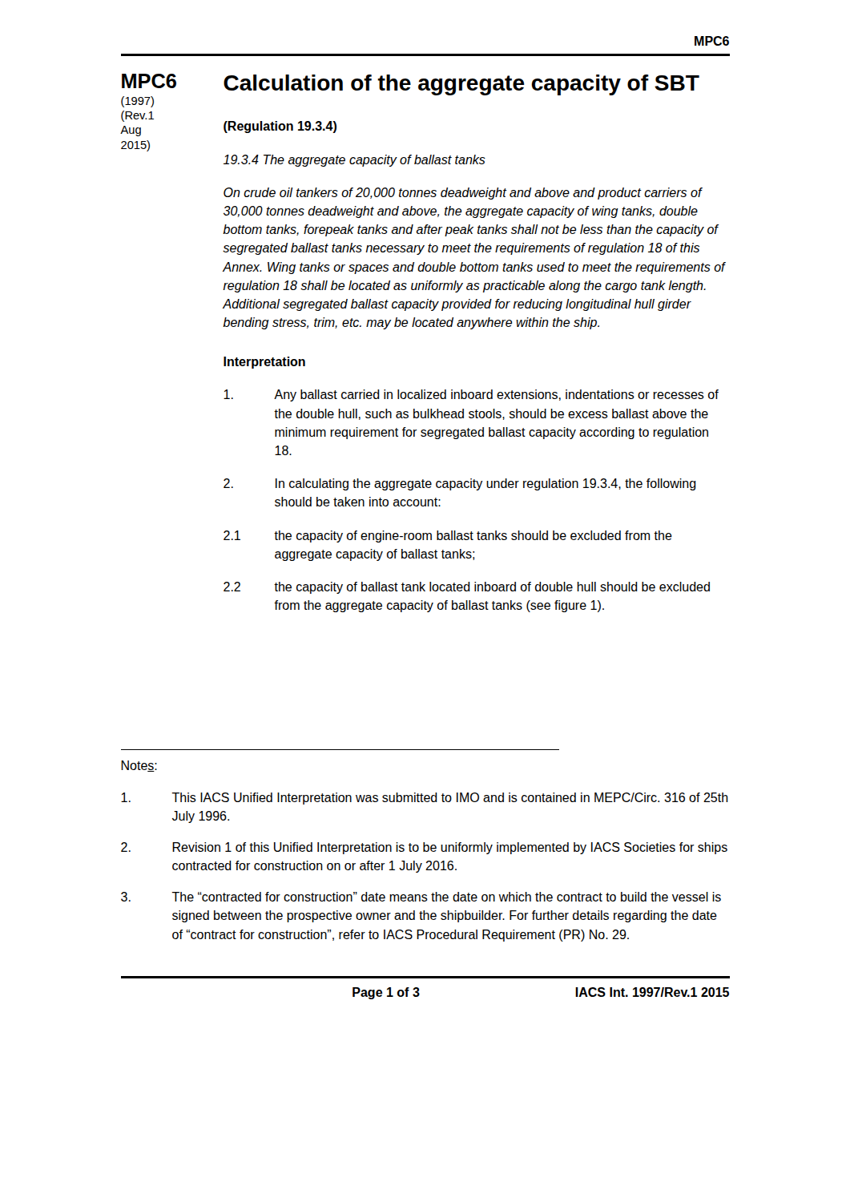MPC6
MPC6
(1997)
(Rev.1
Aug
2015)
Calculation of the aggregate capacity of SBT
(Regulation 19.3.4)
19.3.4 The aggregate capacity of ballast tanks
On crude oil tankers of 20,000 tonnes deadweight and above and product carriers of 30,000 tonnes deadweight and above, the aggregate capacity of wing tanks, double bottom tanks, forepeak tanks and after peak tanks shall not be less than the capacity of segregated ballast tanks necessary to meet the requirements of regulation 18 of this Annex. Wing tanks or spaces and double bottom tanks used to meet the requirements of regulation 18 shall be located as uniformly as practicable along the cargo tank length. Additional segregated ballast capacity provided for reducing longitudinal hull girder bending stress, trim, etc. may be located anywhere within the ship.
Interpretation
1. Any ballast carried in localized inboard extensions, indentations or recesses of the double hull, such as bulkhead stools, should be excess ballast above the minimum requirement for segregated ballast capacity according to regulation 18.
2. In calculating the aggregate capacity under regulation 19.3.4, the following should be taken into account:
2.1 the capacity of engine-room ballast tanks should be excluded from the aggregate capacity of ballast tanks;
2.2 the capacity of ballast tank located inboard of double hull should be excluded from the aggregate capacity of ballast tanks (see figure 1).
Notes:
1. This IACS Unified Interpretation was submitted to IMO and is contained in MEPC/Circ. 316 of 25th July 1996.
2. Revision 1 of this Unified Interpretation is to be uniformly implemented by IACS Societies for ships contracted for construction on or after 1 July 2016.
3. The “contracted for construction” date means the date on which the contract to build the vessel is signed between the prospective owner and the shipbuilder. For further details regarding the date of “contract for construction”, refer to IACS Procedural Requirement (PR) No. 29.
Page 1 of 3 IACS Int. 1997/Rev.1 2015